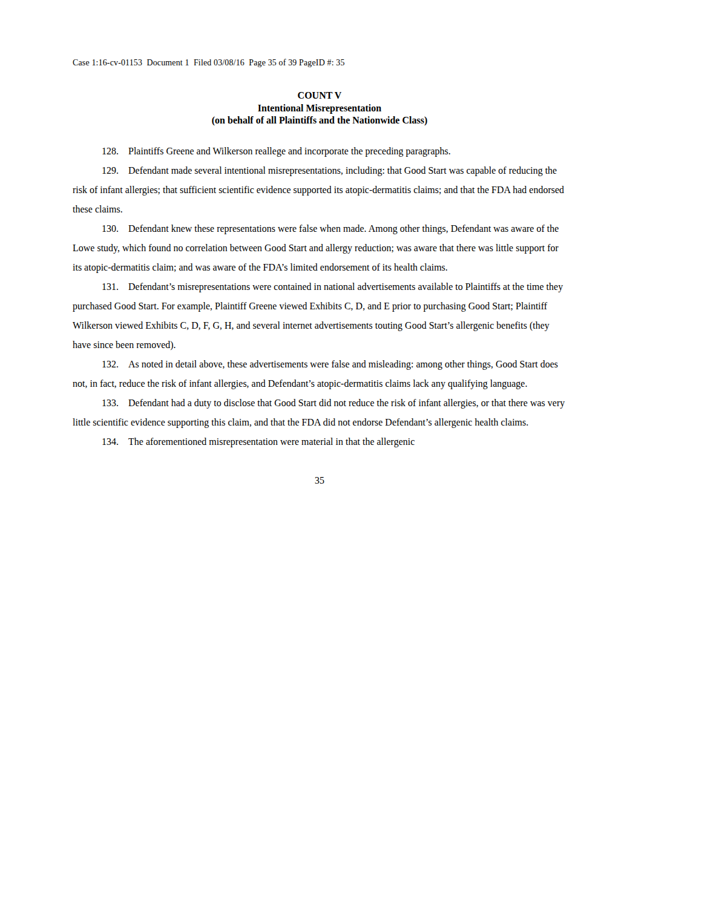Case 1:16-cv-01153 Document 1 Filed 03/08/16 Page 35 of 39 PageID #: 35
COUNT V Intentional Misrepresentation (on behalf of all Plaintiffs and the Nationwide Class)
128. Plaintiffs Greene and Wilkerson reallege and incorporate the preceding paragraphs.
129. Defendant made several intentional misrepresentations, including: that Good Start was capable of reducing the risk of infant allergies; that sufficient scientific evidence supported its atopic-dermatitis claims; and that the FDA had endorsed these claims.
130. Defendant knew these representations were false when made. Among other things, Defendant was aware of the Lowe study, which found no correlation between Good Start and allergy reduction; was aware that there was little support for its atopic-dermatitis claim; and was aware of the FDA’s limited endorsement of its health claims.
131. Defendant’s misrepresentations were contained in national advertisements available to Plaintiffs at the time they purchased Good Start. For example, Plaintiff Greene viewed Exhibits C, D, and E prior to purchasing Good Start; Plaintiff Wilkerson viewed Exhibits C, D, F, G, H, and several internet advertisements touting Good Start’s allergenic benefits (they have since been removed).
132. As noted in detail above, these advertisements were false and misleading: among other things, Good Start does not, in fact, reduce the risk of infant allergies, and Defendant’s atopic-dermatitis claims lack any qualifying language.
133. Defendant had a duty to disclose that Good Start did not reduce the risk of infant allergies, or that there was very little scientific evidence supporting this claim, and that the FDA did not endorse Defendant’s allergenic health claims.
134. The aforementioned misrepresentation were material in that the allergenic
35